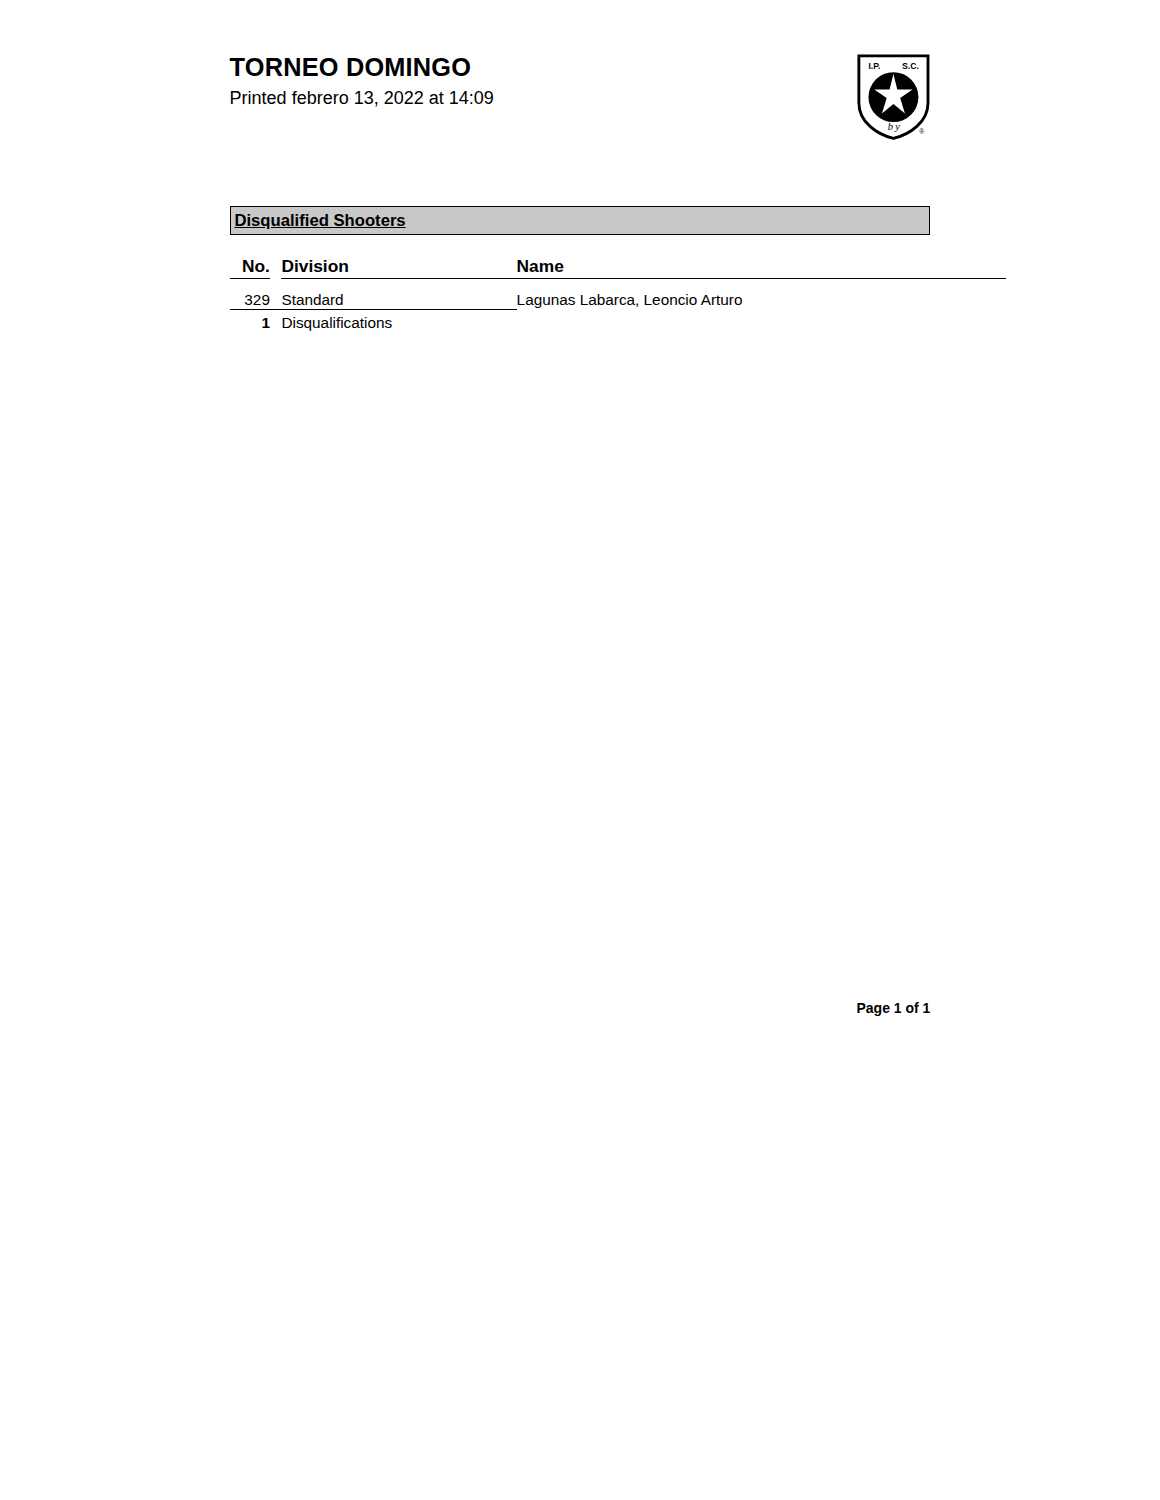TORNEO DOMINGO
Printed febrero 13, 2022 at 14:09
I.P. S.C. b y ®
Disqualified Shooters
| No. | Division | Name |
| --- | --- | --- |
| 329 | Standard | Lagunas Labarca, Leoncio Arturo |
| 1 | Disqualifications | |
Page 1 of 1